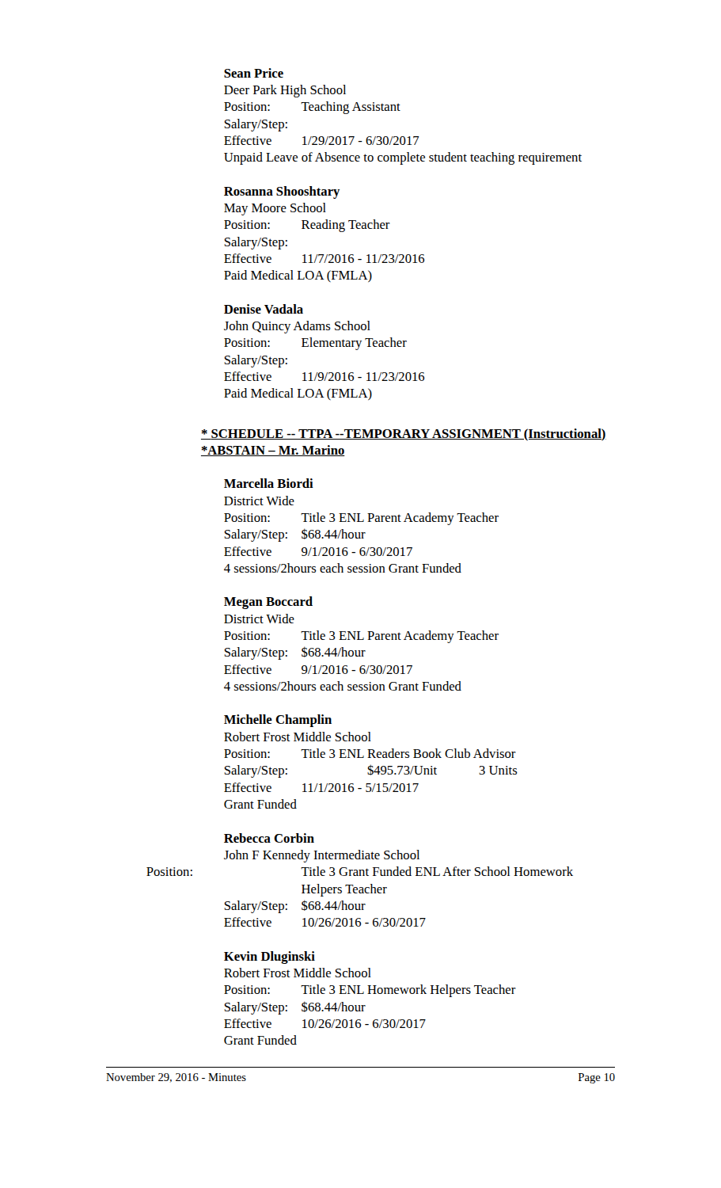Sean Price
Deer Park High School
Position: Teaching Assistant
Salary/Step:
Effective 1/29/2017 - 6/30/2017
Unpaid Leave of Absence to complete student teaching requirement
Rosanna Shooshtary
May Moore School
Position: Reading Teacher
Salary/Step:
Effective 11/7/2016 - 11/23/2016
Paid Medical LOA (FMLA)
Denise Vadala
John Quincy Adams School
Position: Elementary Teacher
Salary/Step:
Effective 11/9/2016 - 11/23/2016
Paid Medical LOA (FMLA)
* SCHEDULE -- TTPA --TEMPORARY ASSIGNMENT (Instructional) *ABSTAIN – Mr. Marino
Marcella Biordi
District Wide
Position: Title 3 ENL Parent Academy Teacher
Salary/Step:$68.44/hour
Effective 9/1/2016 - 6/30/2017
4 sessions/2hours each session Grant Funded
Megan Boccard
District Wide
Position: Title 3 ENL Parent Academy Teacher
Salary/Step:$68.44/hour
Effective 9/1/2016 - 6/30/2017
4 sessions/2hours each session Grant Funded
Michelle Champlin
Robert Frost Middle School
Position: Title 3 ENL Readers Book Club Advisor
Salary/Step: $495.73/Unit 3 Units
Effective 11/1/2016 - 5/15/2017
Grant Funded
Rebecca Corbin
John F Kennedy Intermediate School
Position: Title 3 Grant Funded ENL After School Homework Helpers Teacher
Salary/Step:$68.44/hour
Effective 10/26/2016 - 6/30/2017
Kevin Dluginski
Robert Frost Middle School
Position: Title 3 ENL Homework Helpers Teacher
Salary/Step:$68.44/hour
Effective 10/26/2016 - 6/30/2017
Grant Funded
November 29, 2016 - Minutes Page 10